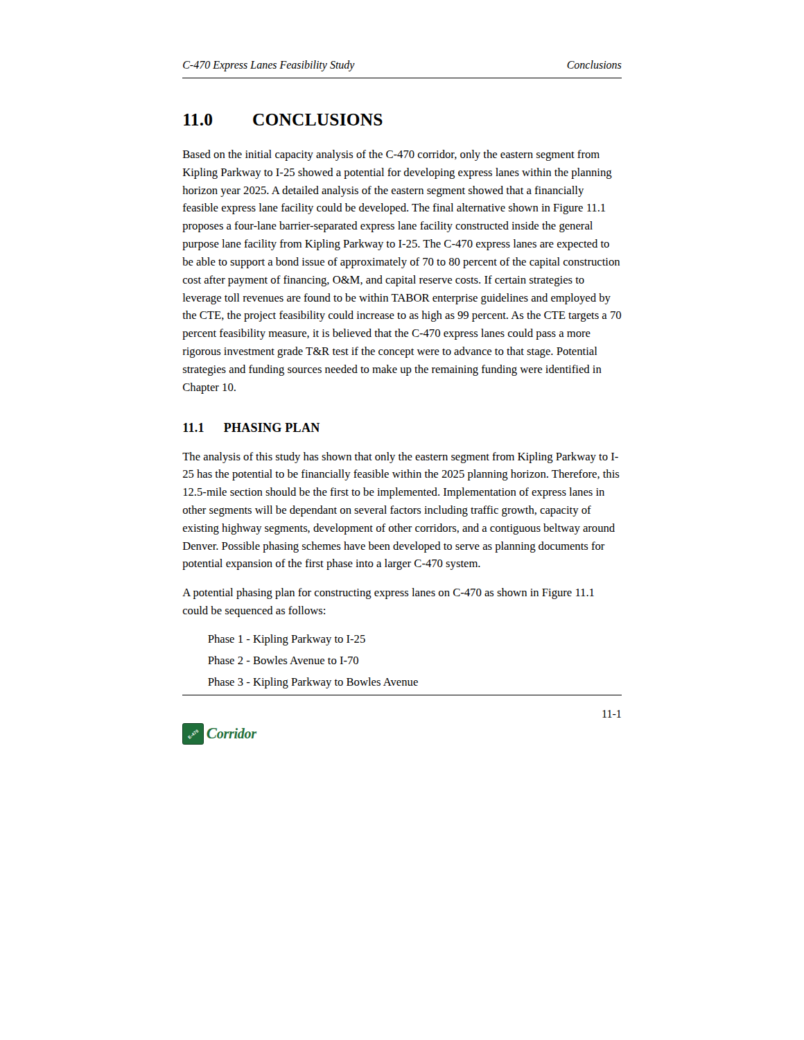C-470 Express Lanes Feasibility Study
Conclusions
11.0 CONCLUSIONS
Based on the initial capacity analysis of the C-470 corridor, only the eastern segment from Kipling Parkway to I-25 showed a potential for developing express lanes within the planning horizon year 2025. A detailed analysis of the eastern segment showed that a financially feasible express lane facility could be developed. The final alternative shown in Figure 11.1 proposes a four-lane barrier-separated express lane facility constructed inside the general purpose lane facility from Kipling Parkway to I-25. The C-470 express lanes are expected to be able to support a bond issue of approximately of 70 to 80 percent of the capital construction cost after payment of financing, O&M, and capital reserve costs. If certain strategies to leverage toll revenues are found to be within TABOR enterprise guidelines and employed by the CTE, the project feasibility could increase to as high as 99 percent. As the CTE targets a 70 percent feasibility measure, it is believed that the C-470 express lanes could pass a more rigorous investment grade T&R test if the concept were to advance to that stage. Potential strategies and funding sources needed to make up the remaining funding were identified in Chapter 10.
11.1 PHASING PLAN
The analysis of this study has shown that only the eastern segment from Kipling Parkway to I-25 has the potential to be financially feasible within the 2025 planning horizon. Therefore, this 12.5-mile section should be the first to be implemented. Implementation of express lanes in other segments will be dependant on several factors including traffic growth, capacity of existing highway segments, development of other corridors, and a contiguous beltway around Denver. Possible phasing schemes have been developed to serve as planning documents for potential expansion of the first phase into a larger C-470 system.
A potential phasing plan for constructing express lanes on C-470 as shown in Figure 11.1 could be sequenced as follows:
Phase 1 - Kipling Parkway to I-25
Phase 2 - Bowles Avenue to I-70
Phase 3 - Kipling Parkway to Bowles Avenue
11-1
Corridor